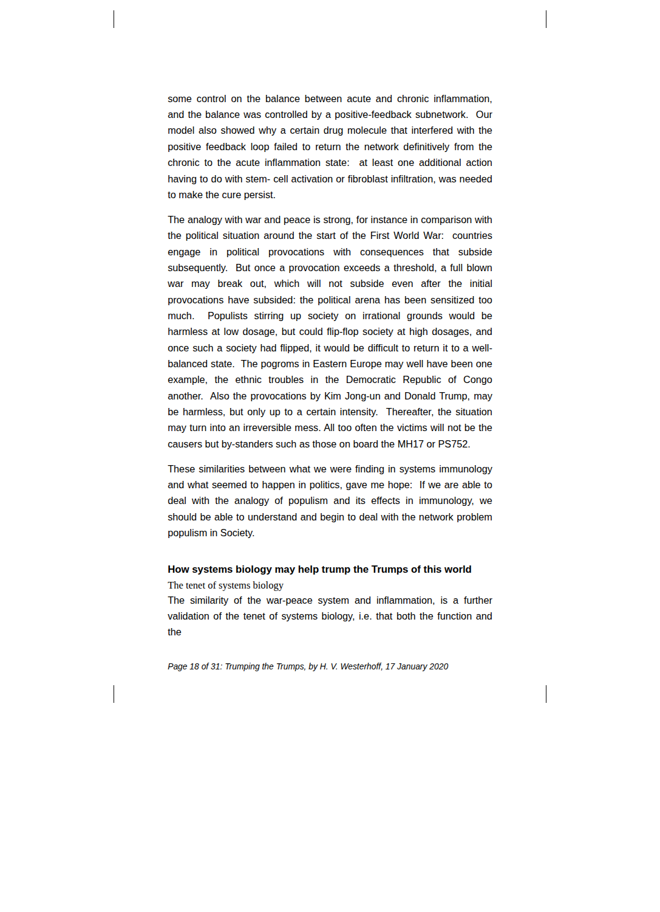some control on the balance between acute and chronic inflammation, and the balance was controlled by a positive-feedback subnetwork. Our model also showed why a certain drug molecule that interfered with the positive feedback loop failed to return the network definitively from the chronic to the acute inflammation state: at least one additional action having to do with stem- cell activation or fibroblast infiltration, was needed to make the cure persist.
The analogy with war and peace is strong, for instance in comparison with the political situation around the start of the First World War: countries engage in political provocations with consequences that subside subsequently. But once a provocation exceeds a threshold, a full blown war may break out, which will not subside even after the initial provocations have subsided: the political arena has been sensitized too much. Populists stirring up society on irrational grounds would be harmless at low dosage, but could flip-flop society at high dosages, and once such a society had flipped, it would be difficult to return it to a well-balanced state. The pogroms in Eastern Europe may well have been one example, the ethnic troubles in the Democratic Republic of Congo another. Also the provocations by Kim Jong-un and Donald Trump, may be harmless, but only up to a certain intensity. Thereafter, the situation may turn into an irreversible mess. All too often the victims will not be the causers but by-standers such as those on board the MH17 or PS752.
These similarities between what we were finding in systems immunology and what seemed to happen in politics, gave me hope: If we are able to deal with the analogy of populism and its effects in immunology, we should be able to understand and begin to deal with the network problem populism in Society.
How systems biology may help trump the Trumps of this world
The tenet of systems biology
The similarity of the war-peace system and inflammation, is a further validation of the tenet of systems biology, i.e. that both the function and the
Page 18 of 31: Trumping the Trumps, by H. V. Westerhoff, 17 January 2020